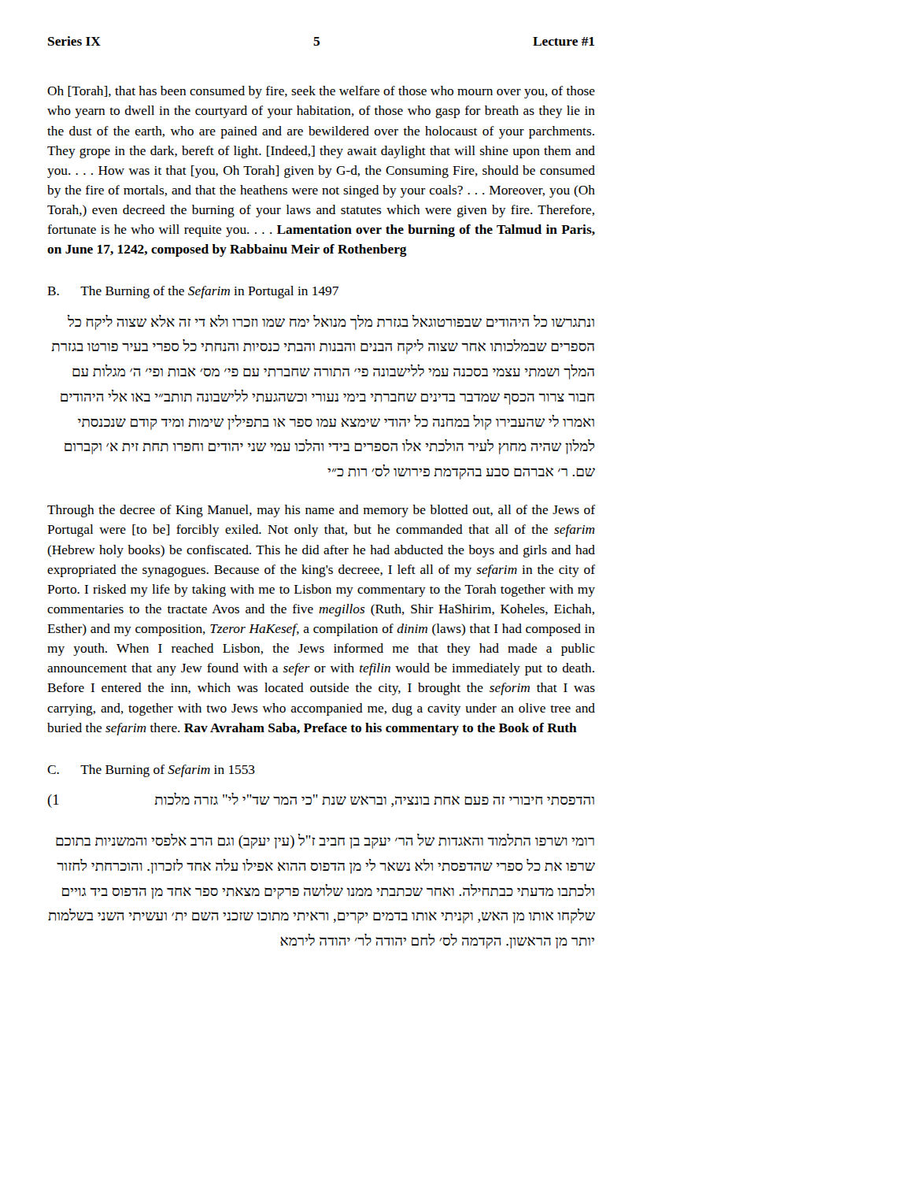Series IX 5 Lecture #1
Oh [Torah], that has been consumed by fire, seek the welfare of those who mourn over you, of those who yearn to dwell in the courtyard of your habitation, of those who gasp for breath as they lie in the dust of the earth, who are pained and are bewildered over the holocaust of your parchments. They grope in the dark, bereft of light. [Indeed,] they await daylight that will shine upon them and you. . . . How was it that [you, Oh Torah] given by G-d, the Consuming Fire, should be consumed by the fire of mortals, and that the heathens were not singed by your coals? . . . Moreover, you (Oh Torah,) even decreed the burning of your laws and statutes which were given by fire. Therefore, fortunate is he who will requite you. . . . Lamentation over the burning of the Talmud in Paris, on June 17, 1242, composed by Rabbainu Meir of Rothenberg
B. The Burning of the Sefarim in Portugal in 1497
ונתגרשו כל היהודים שבפורטוגאל בגזרת מלך מנואל ימח שמו וזכרו ולא די זה אלא שצוה ליקח כל הספרים שבמלכותו אחר שצוה ליקח הבנים והבנות והבתי כנסיות והנחתי כל ספרי בעיר פורטו בגזרת המלך ושמתי עצמי בסכנה עמי ללישבונה פי׳ התורה שחברתי עם פי׳ מס׳ אבות ופי׳ ה׳ מגלות עם חבור צרור הכסף שמדבר בדינים שחברתי בימי נעורי וכשהגעתי ללישבונה תותב״י באו אלי היהודים ואמרו לי שהעבירו קול במחנה כל יהודי שימצא עמו ספר או בתפילין שימות ומיד קודם שנכנסתי למלון שהיה מחוץ לעיר הולכתי אלו הספרים בידי והלכו עמי שני יהודים וחפרו תחת זית א׳ וקברום שם. ר׳ אברהם סבע בהקדמת פירושו לס׳ רות כ״י
Through the decree of King Manuel, may his name and memory be blotted out, all of the Jews of Portugal were [to be] forcibly exiled. Not only that, but he commanded that all of the sefarim (Hebrew holy books) be confiscated. This he did after he had abducted the boys and girls and had expropriated the synagogues. Because of the king's decreee, I left all of my sefarim in the city of Porto. I risked my life by taking with me to Lisbon my commentary to the Torah together with my commentaries to the tractate Avos and the five megillos (Ruth, Shir HaShirim, Koheles, Eichah, Esther) and my composition, Tzeror HaKesef, a compilation of dinim (laws) that I had composed in my youth. When I reached Lisbon, the Jews informed me that they had made a public announcement that any Jew found with a sefer or with tefilin would be immediately put to death. Before I entered the inn, which was located outside the city, I brought the seforim that I was carrying, and, together with two Jews who accompanied me, dug a cavity under an olive tree and buried the sefarim there. Rav Avraham Saba, Preface to his commentary to the Book of Ruth
C. The Burning of Sefarim in 1553
והדפסתי חיבורי זה פעם אחת בונציה, ובראש שנת "כי המר שד"י לי" גזרה מלכות (1
רומי ושרפו התלמוד והאגדות של הר׳ יעקב בן חביב ז"ל (עין יעקב) וגם הרב אלפסי והמשניות בתוכם שרפו את כל ספרי שהדפסתי ולא נשאר לי מן הדפוס ההוא אפילו עלה אחד לזכרון. והוכרחתי לחזור ולכתבו מדעתי כבתחילה. ואחר שכתבתי ממנו שלושה פרקים מצאתי ספר אחד מן הדפוס ביד גויים שלקחו אותו מן האש, וקניתי אותו בדמים יקרים, וראיתי מתוכו שזכני השם ית׳ ועשיתי השני בשלמות יותר מן הראשון. הקדמה לס׳ לחם יהודה לר׳ יהודה לירמא